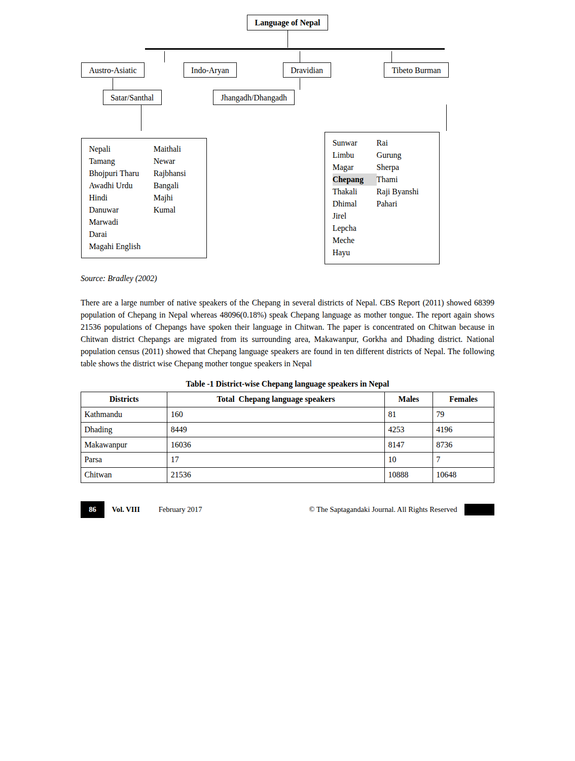| Language of Nepal |
| Austro-Asiatic | Indo-Aryan | Dravidian | Tibeto Burman |
| Satar/Santhal | Jhangadh/Dhangadh | |
| / Nepali / Maithali / / Tamang / Newar / / Bhojpuri Tharu / Rajbhansi / / Awadhi Urdu / Bangali / / Hindi / Majhi / / Danuwar / Kumal / / Marwadi / / / Darai / / / Magahi English / / | | / Sunwar / Rai / / Limbu / Gurung / / Magar / Sherpa / / Chepang / Thami / / Thakali / Raji Byanshi / / Dhimal / Pahari / / Jirel / / / Lepcha / / / Meche / / / Hayu / / |
Source: Bradley (2002)
There are a large number of native speakers of the Chepang in several districts of Nepal. CBS Report (2011) showed 68399 population of Chepang in Nepal whereas 48096(0.18%) speak Chepang language as mother tongue. The report again shows 21536 populations of Chepangs have spoken their language in Chitwan. The paper is concentrated on Chitwan because in Chitwan district Chepangs are migrated from its surrounding area, Makawanpur, Gorkha and Dhading district. National population census (2011) showed that Chepang language speakers are found in ten different districts of Nepal. The following table shows the district wise Chepang mother tongue speakers in Nepal
Table -1 District-wise Chepang language speakers in Nepal
| Districts | Total Chepang language speakers | Males | Females |
| --- | --- | --- | --- |
| Kathmandu | 160 | 81 | 79 |
| Dhading | 8449 | 4253 | 4196 |
| Makawanpur | 16036 | 8147 | 8736 |
| Parsa | 17 | 10 | 7 |
| Chitwan | 21536 | 10888 | 10648 |
86 Vol. VIII February 2017 © The Saptagandaki Journal. All Rights Reserved